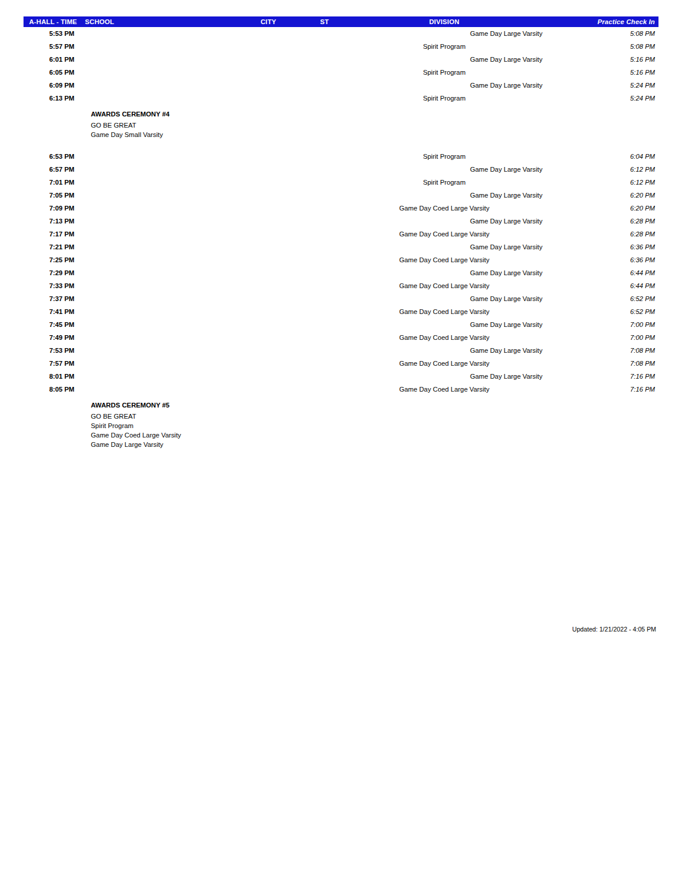| A-HALL - TIME | SCHOOL | CITY | ST | DIVISION | Practice Check In |
| --- | --- | --- | --- | --- | --- |
| 5:53 PM | | | | Game Day Large Varsity | 5:08 PM |
| 5:57 PM | | | | Spirit Program | 5:08 PM |
| 6:01 PM | | | | Game Day Large Varsity | 5:16 PM |
| 6:05 PM | | | | Spirit Program | 5:16 PM |
| 6:09 PM | | | | Game Day Large Varsity | 5:24 PM |
| 6:13 PM | | | | Spirit Program | 5:24 PM |
| | AWARDS CEREMONY #4 | | | | |
| | GO BE GREAT | | | | |
| | Game Day Small Varsity | | | | |
| 6:53 PM | | | | Spirit Program | 6:04 PM |
| 6:57 PM | | | | Game Day Large Varsity | 6:12 PM |
| 7:01 PM | | | | Spirit Program | 6:12 PM |
| 7:05 PM | | | | Game Day Large Varsity | 6:20 PM |
| 7:09 PM | | | | Game Day Coed Large Varsity | 6:20 PM |
| 7:13 PM | | | | Game Day Large Varsity | 6:28 PM |
| 7:17 PM | | | | Game Day Coed Large Varsity | 6:28 PM |
| 7:21 PM | | | | Game Day Large Varsity | 6:36 PM |
| 7:25 PM | | | | Game Day Coed Large Varsity | 6:36 PM |
| 7:29 PM | | | | Game Day Large Varsity | 6:44 PM |
| 7:33 PM | | | | Game Day Coed Large Varsity | 6:44 PM |
| 7:37 PM | | | | Game Day Large Varsity | 6:52 PM |
| 7:41 PM | | | | Game Day Coed Large Varsity | 6:52 PM |
| 7:45 PM | | | | Game Day Large Varsity | 7:00 PM |
| 7:49 PM | | | | Game Day Coed Large Varsity | 7:00 PM |
| 7:53 PM | | | | Game Day Large Varsity | 7:08 PM |
| 7:57 PM | | | | Game Day Coed Large Varsity | 7:08 PM |
| 8:01 PM | | | | Game Day Large Varsity | 7:16 PM |
| 8:05 PM | | | | Game Day Coed Large Varsity | 7:16 PM |
| | AWARDS CEREMONY #5 | | | | |
| | GO BE GREAT | | | | |
| | Spirit Program | | | | |
| | Game Day Coed Large Varsity | | | | |
| | Game Day Large Varsity | | | | |
Updated: 1/21/2022 - 4:05 PM